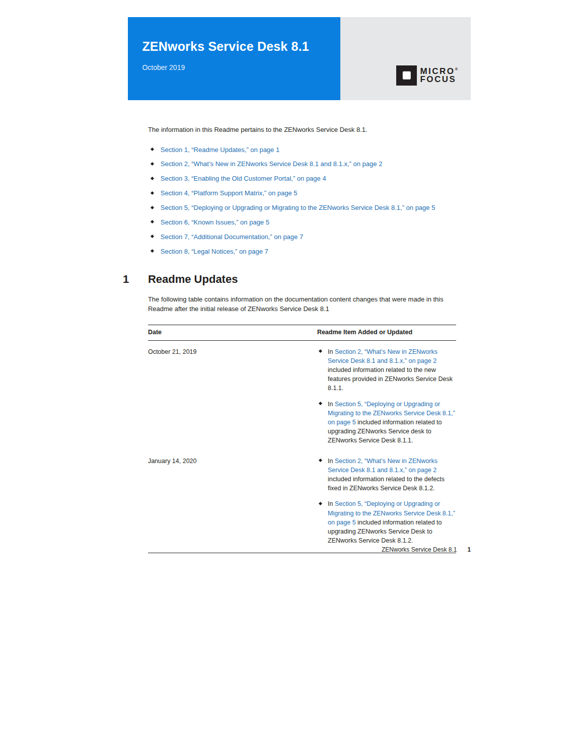ZENworks Service Desk 8.1
October 2019
MICRO® FOCUS
The information in this Readme pertains to the ZENworks Service Desk 8.1.
Section 1, “Readme Updates,” on page 1
Section 2, “What’s New in ZENworks Service Desk 8.1 and 8.1.x,” on page 2
Section 3, “Enabling the Old Customer Portal,” on page 4
Section 4, “Platform Support Matrix,” on page 5
Section 5, “Deploying or Upgrading or Migrating to the ZENworks Service Desk 8.1,” on page 5
Section 6, “Known Issues,” on page 5
Section 7, “Additional Documentation,” on page 7
Section 8, “Legal Notices,” on page 7
1 Readme Updates
The following table contains information on the documentation content changes that were made in this Readme after the initial release of ZENworks Service Desk 8.1
| Date | Readme Item Added or Updated |
| --- | --- |
| October 21, 2019 | In Section 2, “What’s New in ZENworks Service Desk 8.1 and 8.1.x,” on page 2 included information related to the new features provided in ZENworks Service Desk 8.1.1. In Section 5, “Deploying or Upgrading or Migrating to the ZENworks Service Desk 8.1,” on page 5 included information related to upgrading ZENworks Service desk to ZENworks Service Desk 8.1.1. |
| January 14, 2020 | In Section 2, “What’s New in ZENworks Service Desk 8.1 and 8.1.x,” on page 2 included information related to the defects fixed in ZENworks Service Desk 8.1.2. In Section 5, “Deploying or Upgrading or Migrating to the ZENworks Service Desk 8.1,” on page 5 included information related to upgrading ZENworks Service Desk to ZENworks Service Desk 8.1.2. |
ZENworks Service Desk 8.11